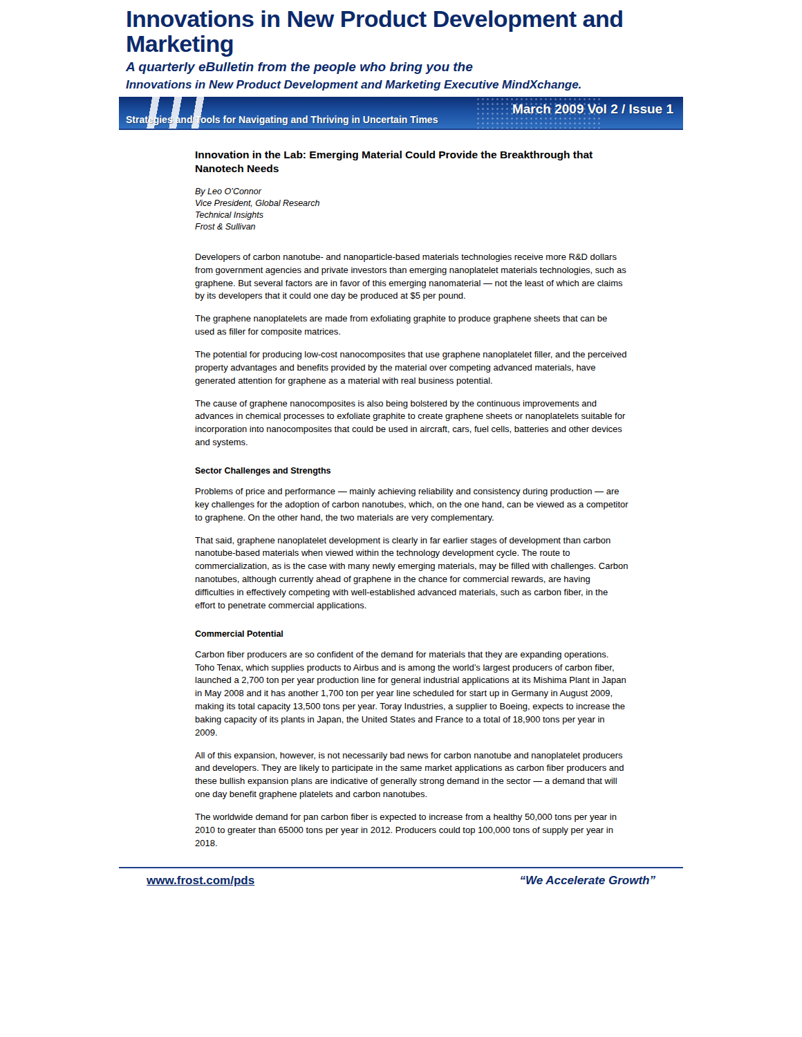Innovations in New Product Development and Marketing
A quarterly eBulletin from the people who bring you the
Innovations in New Product Development and Marketing Executive MindXchange.
March 2009 Vol 2 / Issue 1
Strategies and Tools for Navigating and Thriving in Uncertain Times
Innovation in the Lab: Emerging Material Could Provide the Breakthrough that Nanotech Needs
By Leo O’Connor Vice President, Global Research Technical Insights Frost & Sullivan
Developers of carbon nanotube- and nanoparticle-based materials technologies receive more R&D dollars from government agencies and private investors than emerging nanoplatelet materials technologies, such as graphene. But several factors are in favor of this emerging nanomaterial — not the least of which are claims by its developers that it could one day be produced at $5 per pound.
The graphene nanoplatelets are made from exfoliating graphite to produce graphene sheets that can be used as filler for composite matrices.
The potential for producing low-cost nanocomposites that use graphene nanoplatelet filler, and the perceived property advantages and benefits provided by the material over competing advanced materials, have generated attention for graphene as a material with real business potential.
The cause of graphene nanocomposites is also being bolstered by the continuous improvements and advances in chemical processes to exfoliate graphite to create graphene sheets or nanoplatelets suitable for incorporation into nanocomposites that could be used in aircraft, cars, fuel cells, batteries and other devices and systems.
Sector Challenges and Strengths
Problems of price and performance — mainly achieving reliability and consistency during production — are key challenges for the adoption of carbon nanotubes, which, on the one hand, can be viewed as a competitor to graphene. On the other hand, the two materials are very complementary.
That said, graphene nanoplatelet development is clearly in far earlier stages of development than carbon nanotube-based materials when viewed within the technology development cycle. The route to commercialization, as is the case with many newly emerging materials, may be filled with challenges. Carbon nanotubes, although currently ahead of graphene in the chance for commercial rewards, are having difficulties in effectively competing with well-established advanced materials, such as carbon fiber, in the effort to penetrate commercial applications.
Commercial Potential
Carbon fiber producers are so confident of the demand for materials that they are expanding operations. Toho Tenax, which supplies products to Airbus and is among the world’s largest producers of carbon fiber, launched a 2,700 ton per year production line for general industrial applications at its Mishima Plant in Japan in May 2008 and it has another 1,700 ton per year line scheduled for start up in Germany in August 2009, making its total capacity 13,500 tons per year. Toray Industries, a supplier to Boeing, expects to increase the baking capacity of its plants in Japan, the United States and France to a total of 18,900 tons per year in 2009.
All of this expansion, however, is not necessarily bad news for carbon nanotube and nanoplatelet producers and developers. They are likely to participate in the same market applications as carbon fiber producers and these bullish expansion plans are indicative of generally strong demand in the sector — a demand that will one day benefit graphene platelets and carbon nanotubes.
The worldwide demand for pan carbon fiber is expected to increase from a healthy 50,000 tons per year in 2010 to greater than 65000 tons per year in 2012. Producers could top 100,000 tons of supply per year in 2018.
www.frost.com/pds
“We Accelerate Growth”